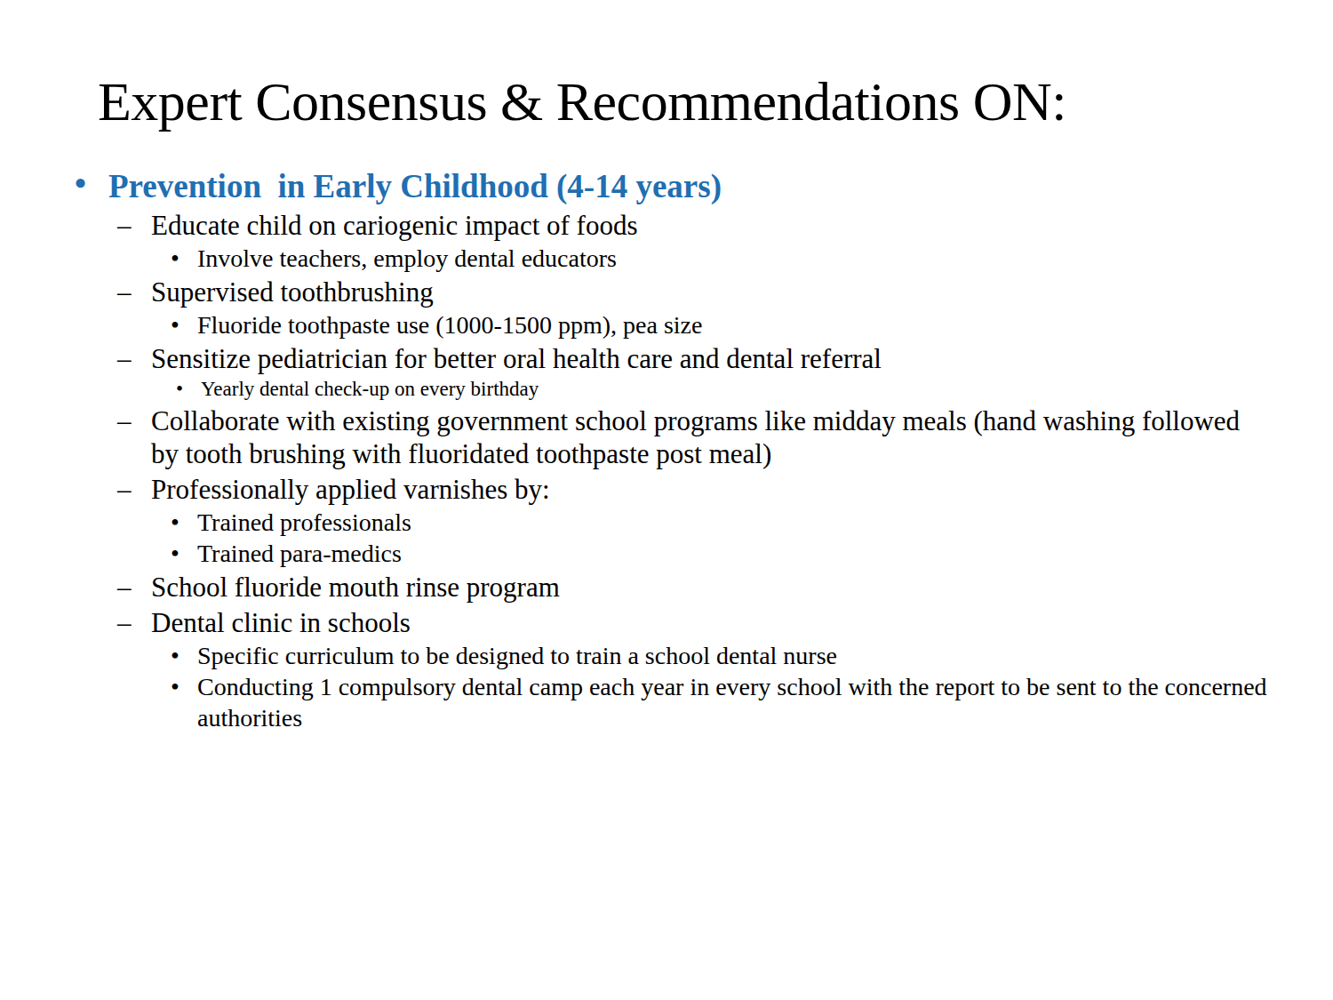Expert Consensus & Recommendations ON:
Prevention in Early Childhood (4-14 years)
Educate child on cariogenic impact of foods
Involve teachers, employ dental educators
Supervised toothbrushing
Fluoride toothpaste use (1000-1500 ppm), pea size
Sensitize pediatrician for better oral health care and dental referral
Yearly dental check-up on every birthday
Collaborate with existing government school programs like midday meals (hand washing followed by tooth brushing with fluoridated toothpaste post meal)
Professionally applied varnishes by:
Trained professionals
Trained para-medics
School fluoride mouth rinse program
Dental clinic in schools
Specific curriculum to be designed to train a school dental nurse
Conducting 1 compulsory dental camp each year in every school with the report to be sent to the concerned authorities